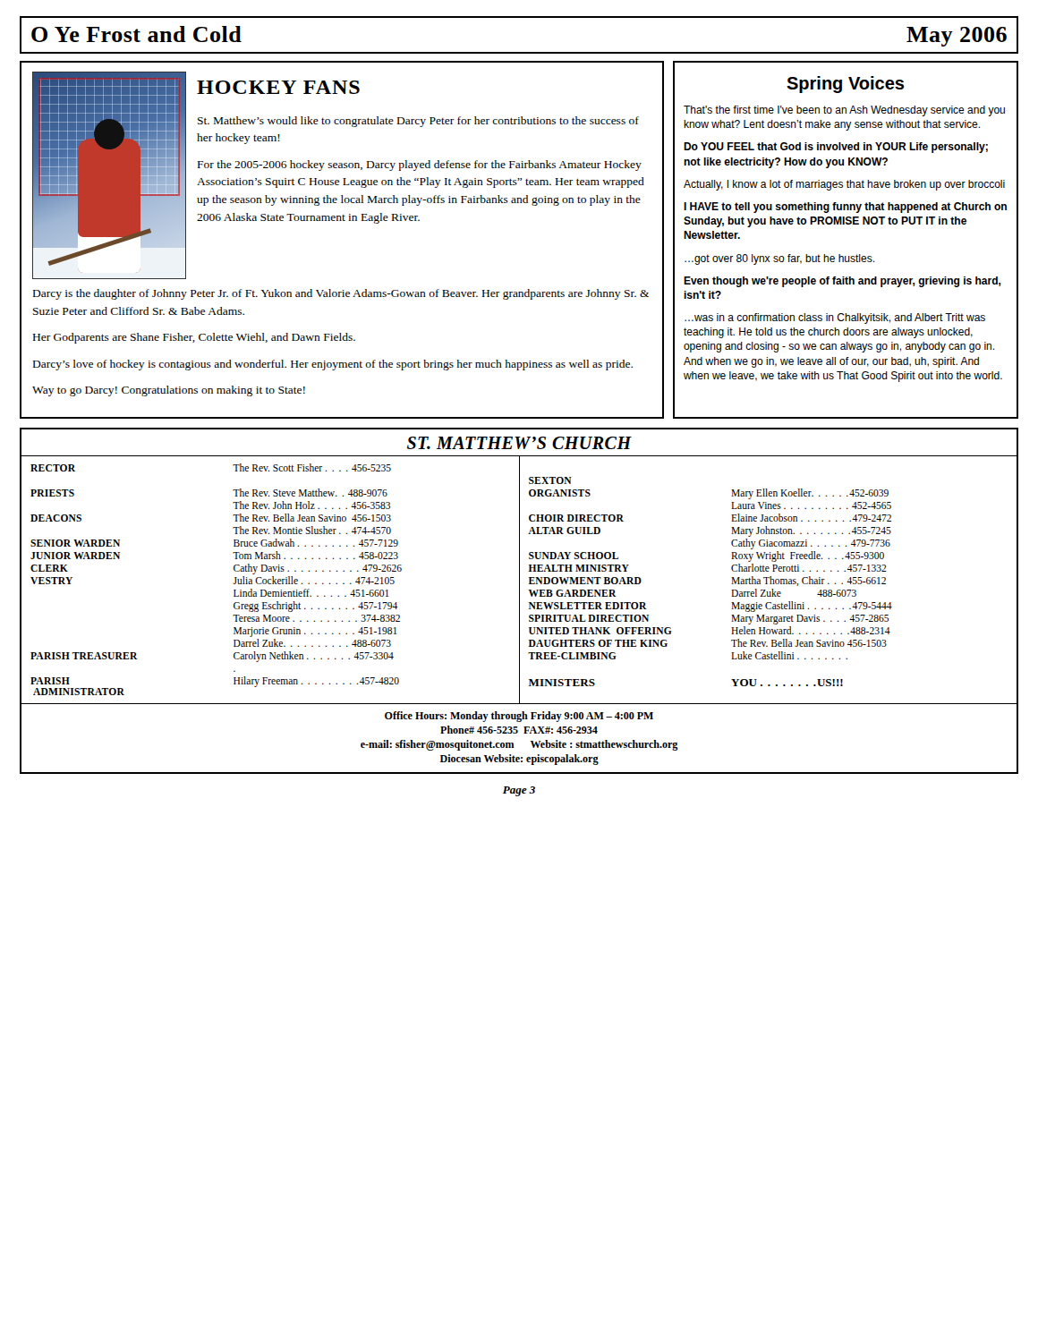O Ye Frost and Cold
May 2006
HOCKEY FANS
St. Matthew’s would like to congratulate Darcy Peter for her contributions to the success of her hockey team!
For the 2005-2006 hockey season, Darcy played defense for the Fairbanks Amateur Hockey Association’s Squirt C House League on the “Play It Again Sports” team. Her team wrapped up the season by winning the local March play-offs in Fairbanks and going on to play in the 2006 Alaska State Tournament in Eagle River.
Darcy is the daughter of Johnny Peter Jr. of Ft. Yukon and Valorie Adams-Gowan of Beaver. Her grandparents are Johnny Sr. & Suzie Peter and Clifford Sr. & Babe Adams.
Her Godparents are Shane Fisher, Colette Wiehl, and Dawn Fields.
Darcy’s love of hockey is contagious and wonderful. Her enjoyment of the sport brings her much happiness as well as pride.
Way to go Darcy! Congratulations on making it to State!
Spring Voices
That's the first time I've been to an Ash Wednesday service and you know what? Lent doesn’t make any sense without that service.
Do YOU FEEL that God is involved in YOUR Life personally; not like electricity? How do you KNOW?
Actually, I know a lot of marriages that have broken up over broccoli
I HAVE to tell you something funny that happened at Church on Sunday, but you have to PROMISE NOT to PUT IT in the Newsletter.
…got over 80 lynx so far, but he hustles.
Even though we're people of faith and prayer, grieving is hard, isn't it?
…was in a confirmation class in Chalkyitsik, and Albert Tritt was teaching it. He told us the church doors are always unlocked, opening and closing - so we can always go in, anybody can go in. And when we go in, we leave all of our, our bad, uh, spirit. And when we leave, we take with us That Good Spirit out into the world.
ST. MATTHEW’S CHURCH
| Rector | The Rev. Scott Fisher . . . . 456-5235 |
| Priests | The Rev. Steve Matthew . . 488-9076 |
| | The Rev. John Holz . . . . . 456-3583 |
| Deacons | The Rev. Bella Jean Savino 456-1503 |
| | The Rev. Montie Slusher . . 474-4570 |
| Senior Warden | Bruce Gadwah . . . . . . . . . 457-7129 |
| Junior Warden | Tom Marsh . . . . . . . . . . . 458-0223 |
| Clerk | Cathy Davis . . . . . . . . . . . 479-2626 |
| Vestry | Julia Cockerille . . . . . . . . 474-2105 |
| | Linda Demientieff . . . . . . 451-6601 |
| | Gregg Eschright . . . . . . . . 457-1794 |
| | Teresa Moore . . . . . . . . . . 374-8382 |
| | Marjorie Grunin . . . . . . . . 451-1981 |
| | Darrel Zuke . . . . . . . . . . 488-6073 |
| Parish Treasurer | Carolyn Nethken . . . . . . . 457-3304 |
| | . |
| Parish Administrator | Hilary Freeman . . . . . . . . . 457-4820 |
| Sexton | |
| Organists | Mary Ellen Koeller . . . . . . 452-6039 |
| | Laura Vines . . . . . . . . . . 452-4565 |
| Choir Director | Elaine Jacobson . . . . . . . . 479-2472 |
| Altar Guild | Mary Johnston . . . . . . . . . 455-7245 |
| | Cathy Giacomazzi . . . . . . 479-7736 |
| Sunday School | Roxy Wright Freedle . . . . 455-9300 |
| Health Ministry | Charlotte Perotti . . . . . . . 457-1332 |
| Endowment Board | Martha Thomas, Chair . . . 455-6612 |
| Web Gardener | Darrel Zuke 488-6073 |
| Newsletter Editor | Maggie Castellini . . . . . . . 479-5444 |
| Spiritual Direction | Mary Margaret Davis . . . . 457-2865 |
| United Thank Offering | Helen Howard . . . . . . . . . 488-2314 |
| Daughters of the King | The Rev. Bella Jean Savino 456-1503 |
| Tree-Climbing | Luke Castellini . . . . . . . . |
| Ministers | YOU . . . . . . . . US!!! |
Office Hours: Monday through Friday 9:00 AM – 4:00 PM
Phone# 456-5235 FAX#: 456-2934
e-mail: sfisher@mosquitonet.com Website : stmatthewschurch.org
Diocesan Website: episcopalak.org
Page 3